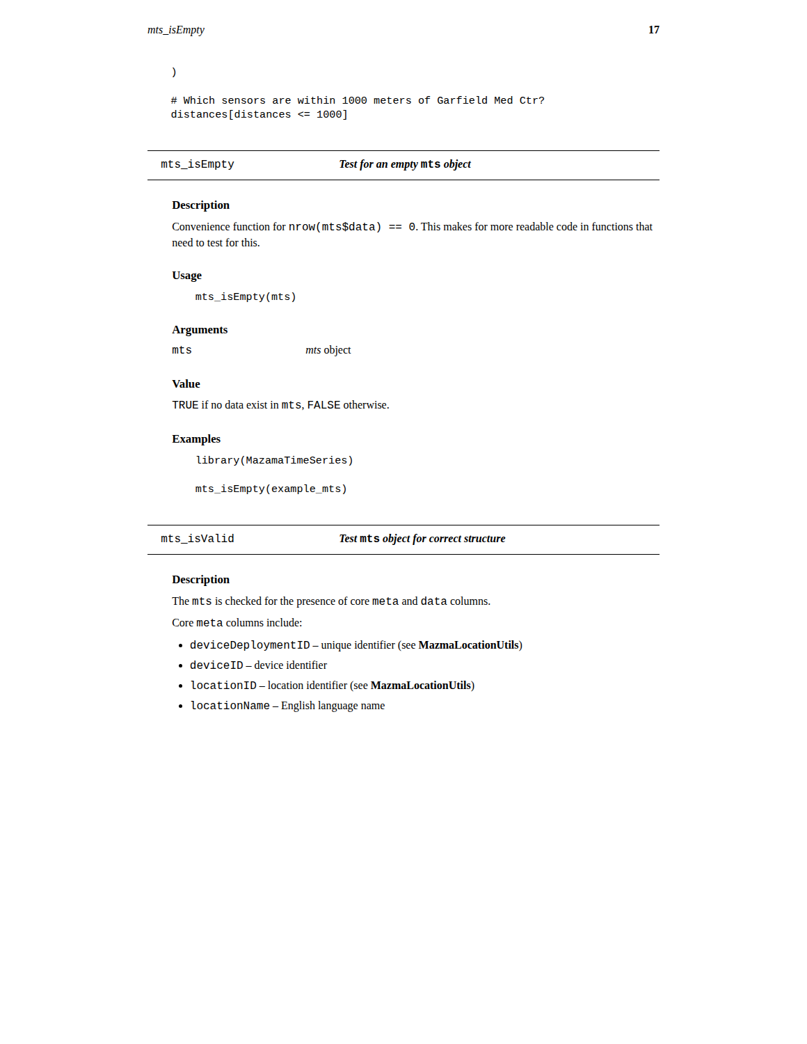mts_isEmpty 17
)

# Which sensors are within 1000 meters of Garfield Med Ctr?
distances[distances <= 1000]
mts_isEmpty Test for an empty mts object
Description
Convenience function for nrow(mts$data) == 0. This makes for more readable code in functions that need to test for this.
Usage
mts_isEmpty(mts)
Arguments
mts
mts object
Value
TRUE if no data exist in mts, FALSE otherwise.
Examples
library(MazamaTimeSeries)

mts_isEmpty(example_mts)
mts_isValid Test mts object for correct structure
Description
The mts is checked for the presence of core meta and data columns.
Core meta columns include:
deviceDeploymentID – unique identifier (see MazmaLocationUtils)
deviceID – device identifier
locationID – location identifier (see MazmaLocationUtils)
locationName – English language name